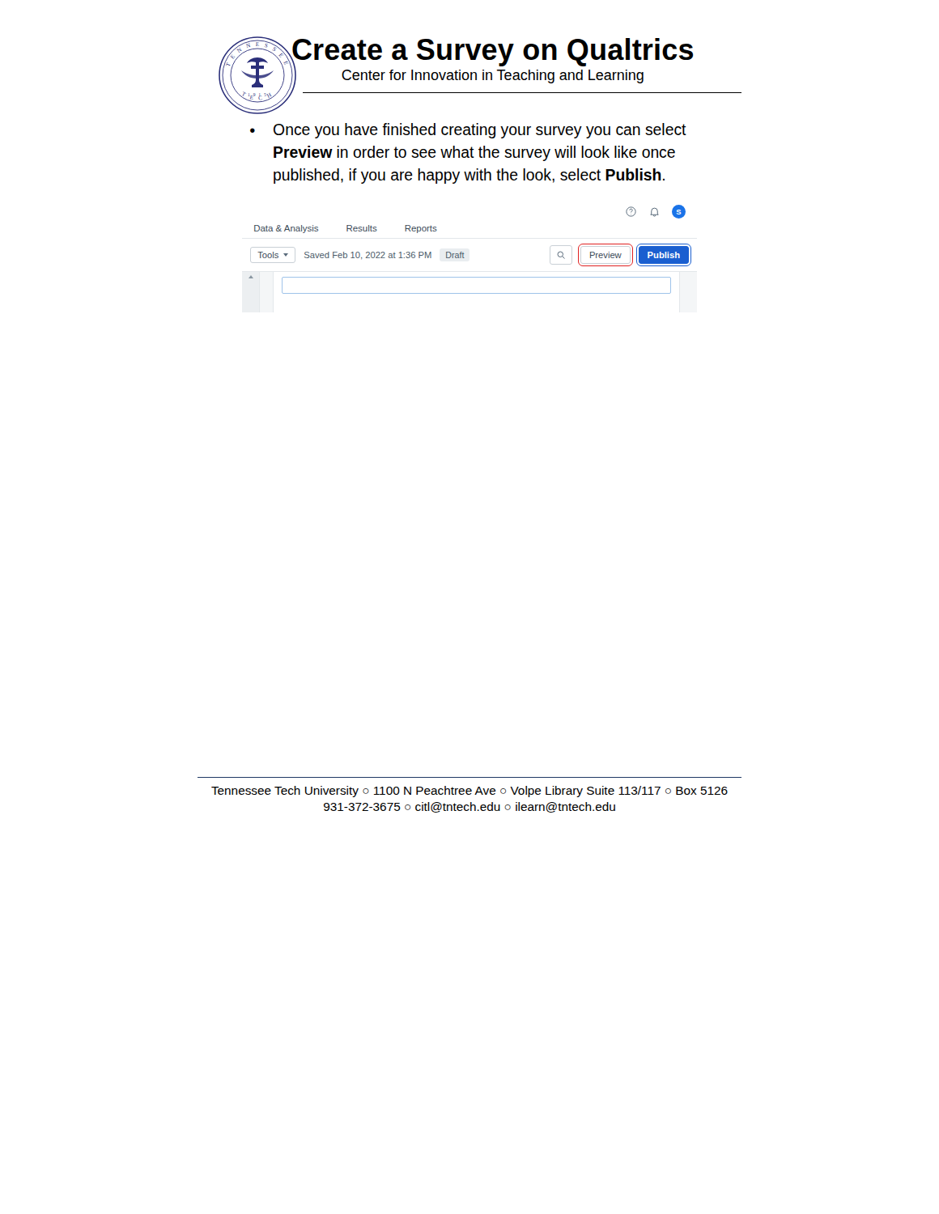T E N N E S S E E T E C H 1 9 1 5
Create a Survey on Qualtrics
Center for Innovation in Teaching and Learning
Once you have finished creating your survey you can select Preview in order to see what the survey will look like once published, if you are happy with the look, select Publish.
S
Data & Analysis Results Reports
Tools
Saved Feb 10, 2022 at 1:36 PM
Draft
Preview
Publish
Tennessee Tech University ○ 1100 N Peachtree Ave ○ Volpe Library Suite 113/117 ○ Box 5126
931-372-3675 ○ citl@tntech.edu ○ ilearn@tntech.edu